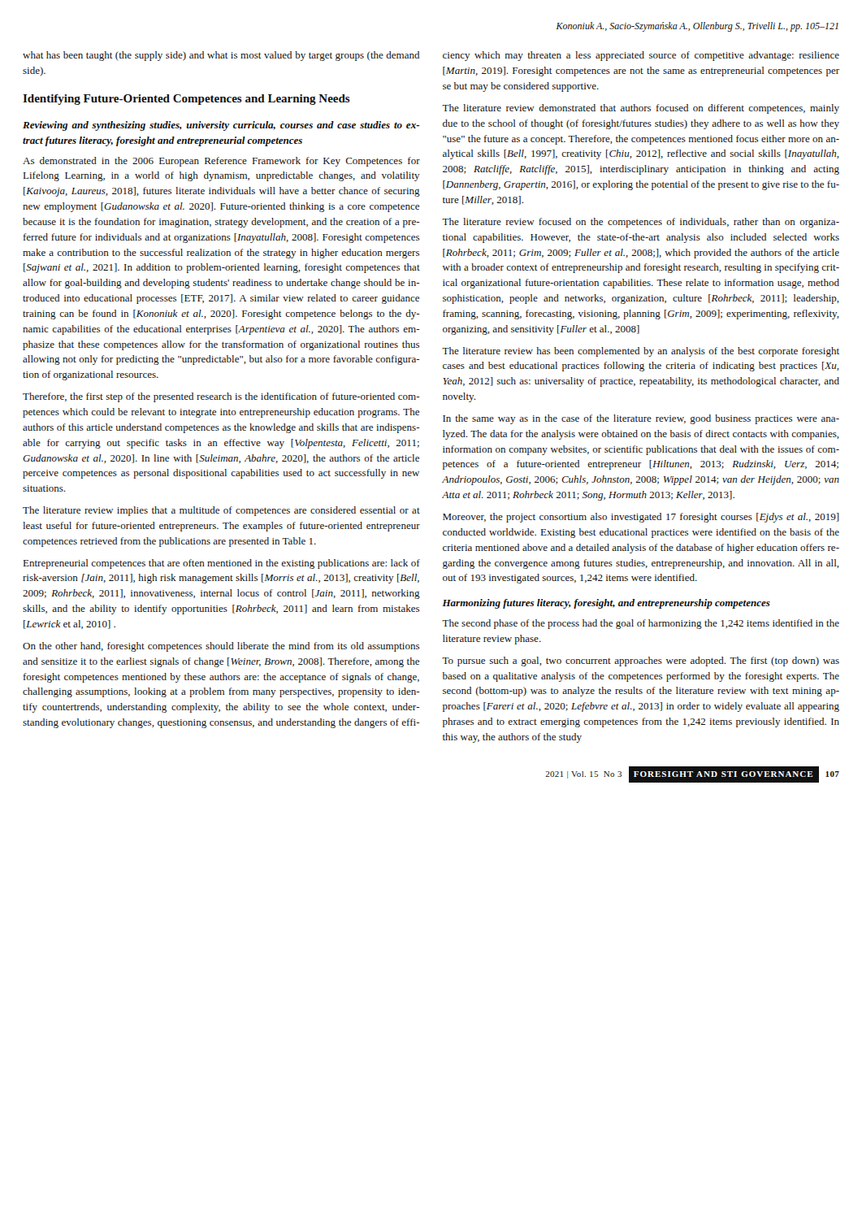Kononiuk A., Sacio-Szymańska A., Ollenburg S., Trivelli L., pp. 105–121
what has been taught (the supply side) and what is most valued by target groups (the demand side).
Identifying Future-Oriented Competences and Learning Needs
Reviewing and synthesizing studies, university curricula, courses and case studies to extract futures literacy, foresight and entrepreneurial competences
As demonstrated in the 2006 European Reference Framework for Key Competences for Lifelong Learning, in a world of high dynamism, unpredictable changes, and volatility [Kaivooja, Laureus, 2018], futures literate individuals will have a better chance of securing new employment [Gudanowska et al. 2020]. Future-oriented thinking is a core competence because it is the foundation for imagination, strategy development, and the creation of a preferred future for individuals and at organizations [Inayatullah, 2008]. Foresight competences make a contribution to the successful realization of the strategy in higher education mergers [Sajwani et al., 2021]. In addition to problem-oriented learning, foresight competences that allow for goal-building and developing students' readiness to undertake change should be introduced into educational processes [ETF, 2017]. A similar view related to career guidance training can be found in [Kononiuk et al., 2020]. Foresight competence belongs to the dynamic capabilities of the educational enterprises [Arpentieva et al., 2020]. The authors emphasize that these competences allow for the transformation of organizational routines thus allowing not only for predicting the "unpredictable", but also for a more favorable configuration of organizational resources.
Therefore, the first step of the presented research is the identification of future-oriented competences which could be relevant to integrate into entrepreneurship education programs. The authors of this article understand competences as the knowledge and skills that are indispensable for carrying out specific tasks in an effective way [Volpentesta, Felicetti, 2011; Gudanowska et al., 2020]. In line with [Suleiman, Abahre, 2020], the authors of the article perceive competences as personal dispositional capabilities used to act successfully in new situations.
The literature review implies that a multitude of competences are considered essential or at least useful for future-oriented entrepreneurs. The examples of future-oriented entrepreneur competences retrieved from the publications are presented in Table 1.
Entrepreneurial competences that are often mentioned in the existing publications are: lack of risk-aversion [Jain, 2011], high risk management skills [Morris et al., 2013], creativity [Bell, 2009; Rohrbeck, 2011], innovativeness, internal locus of control [Jain, 2011], networking skills, and the ability to identify opportunities [Rohrbeck, 2011] and learn from mistakes [Lewrick et al, 2010] .
On the other hand, foresight competences should liberate the mind from its old assumptions and sensitize it to the earliest signals of change [Weiner, Brown, 2008]. Therefore, among the foresight competences mentioned by these authors are: the acceptance of signals of change, challenging assumptions, looking at a problem from many perspectives, propensity to identify countertrends, understanding complexity, the ability to see the whole context, understanding evolutionary changes, questioning consensus, and understanding the dangers of efficiency which may threaten a less appreciated source of competitive advantage: resilience [Martin, 2019]. Foresight competences are not the same as entrepreneurial competences per se but may be considered supportive.
The literature review demonstrated that authors focused on different competences, mainly due to the school of thought (of foresight/futures studies) they adhere to as well as how they "use" the future as a concept. Therefore, the competences mentioned focus either more on analytical skills [Bell, 1997], creativity [Chiu, 2012], reflective and social skills [Inayatullah, 2008; Ratcliffe, Ratcliffe, 2015], interdisciplinary anticipation in thinking and acting [Dannenberg, Grapertin, 2016], or exploring the potential of the present to give rise to the future [Miller, 2018].
The literature review focused on the competences of individuals, rather than on organizational capabilities. However, the state-of-the-art analysis also included selected works [Rohrbeck, 2011; Grim, 2009; Fuller et al., 2008;], which provided the authors of the article with a broader context of entrepreneurship and foresight research, resulting in specifying critical organizational future-orientation capabilities. These relate to information usage, method sophistication, people and networks, organization, culture [Rohrbeck, 2011]; leadership, framing, scanning, forecasting, visioning, planning [Grim, 2009]; experimenting, reflexivity, organizing, and sensitivity [Fuller et al., 2008]
The literature review has been complemented by an analysis of the best corporate foresight cases and best educational practices following the criteria of indicating best practices [Xu, Yeah, 2012] such as: universality of practice, repeatability, its methodological character, and novelty.
In the same way as in the case of the literature review, good business practices were analyzed. The data for the analysis were obtained on the basis of direct contacts with companies, information on company websites, or scientific publications that deal with the issues of competences of a future-oriented entrepreneur [Hiltunen, 2013; Rudzinski, Uerz, 2014; Andriopoulos, Gosti, 2006; Cuhls, Johnston, 2008; Wippel 2014; van der Heijden, 2000; van Atta et al. 2011; Rohrbeck 2011; Song, Hormuth 2013; Keller, 2013].
Moreover, the project consortium also investigated 17 foresight courses [Ejdys et al., 2019] conducted worldwide. Existing best educational practices were identified on the basis of the criteria mentioned above and a detailed analysis of the database of higher education offers regarding the convergence among futures studies, entrepreneurship, and innovation. All in all, out of 193 investigated sources, 1,242 items were identified.
Harmonizing futures literacy, foresight, and entrepreneurship competences
The second phase of the process had the goal of harmonizing the 1,242 items identified in the literature review phase.
To pursue such a goal, two concurrent approaches were adopted. The first (top down) was based on a qualitative analysis of the competences performed by the foresight experts. The second (bottom-up) was to analyze the results of the literature review with text mining approaches [Fareri et al., 2020; Lefebvre et al., 2013] in order to widely evaluate all appearing phrases and to extract emerging competences from the 1,242 items previously identified. In this way, the authors of the study
2021 | Vol. 15 No 3 FORESIGHT AND STI GOVERNANCE 107